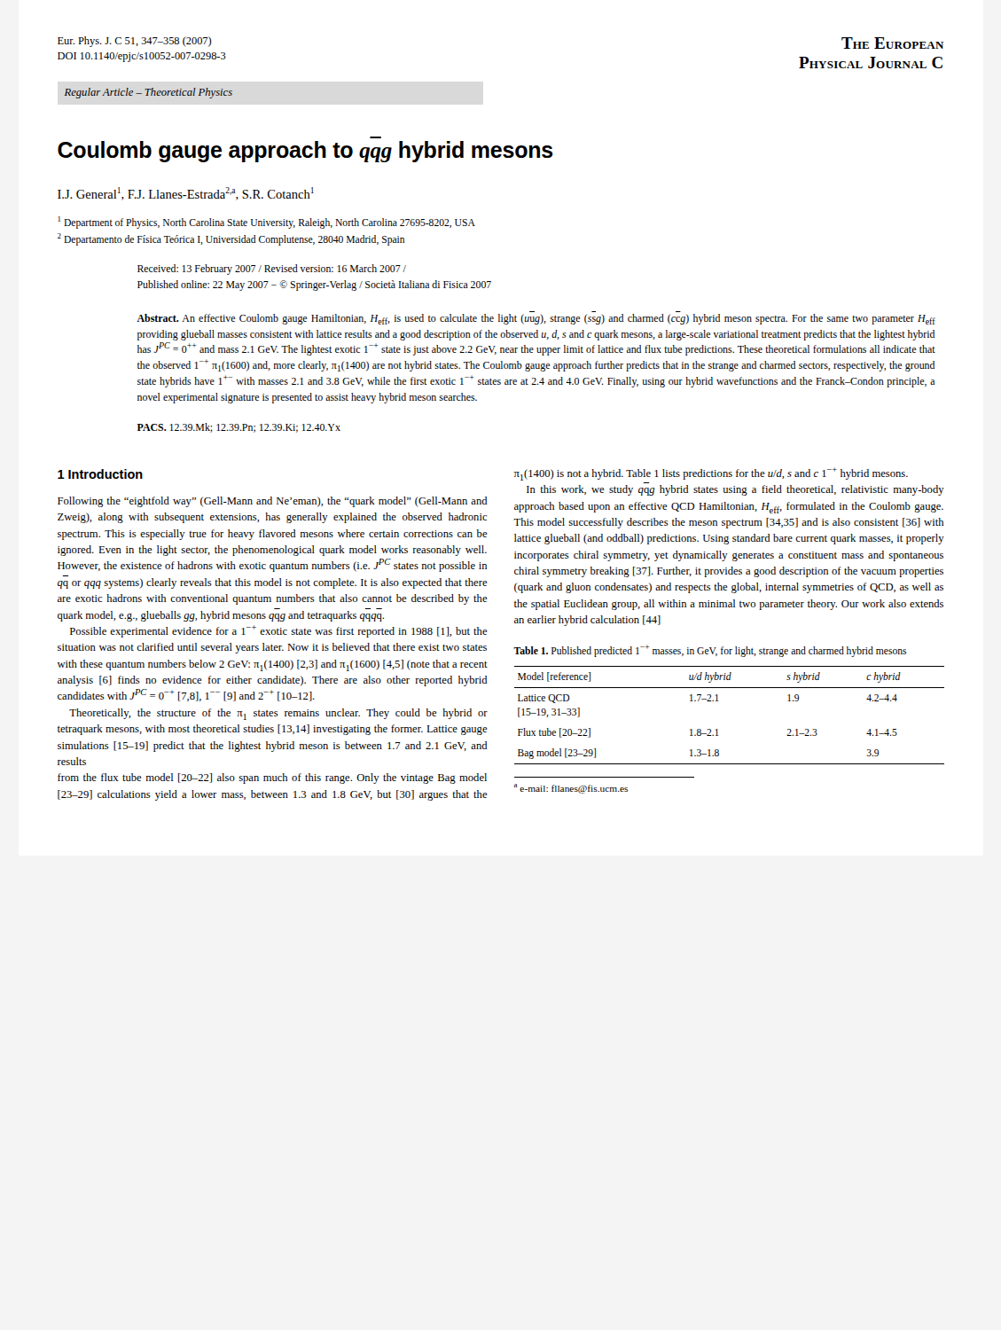Eur. Phys. J. C 51, 347–358 (2007)
DOI 10.1140/epjc/s10052-007-0298-3
The European
Physical Journal C
Regular Article – Theoretical Physics
Coulomb gauge approach to qqg hybrid mesons
I.J. General1, F.J. Llanes-Estrada2,a, S.R. Cotanch1
1 Department of Physics, North Carolina State University, Raleigh, North Carolina 27695-8202, USA
2 Departamento de Física Teórica I, Universidad Complutense, 28040 Madrid, Spain
Received: 13 February 2007 / Revised version: 16 March 2007 /
Published online: 22 May 2007 − © Springer-Verlag / Società Italiana di Fisica 2007
Abstract. An effective Coulomb gauge Hamiltonian, Heff, is used to calculate the light (uug), strange (ssg) and charmed (ccg) hybrid meson spectra. For the same two parameter Heff providing glueball masses consistent with lattice results and a good description of the observed u, d, s and c quark mesons, a large-scale variational treatment predicts that the lightest hybrid has JPC = 0++ and mass 2.1 GeV. The lightest exotic 1−+ state is just above 2.2 GeV, near the upper limit of lattice and flux tube predictions. These theoretical formulations all indicate that the observed 1−+ π1(1600) and, more clearly, π1(1400) are not hybrid states. The Coulomb gauge approach further predicts that in the strange and charmed sectors, respectively, the ground state hybrids have 1+− with masses 2.1 and 3.8 GeV, while the first exotic 1−+ states are at 2.4 and 4.0 GeV. Finally, using our hybrid wavefunctions and the Franck–Condon principle, a novel experimental signature is presented to assist heavy hybrid meson searches.
PACS. 12.39.Mk; 12.39.Pn; 12.39.Ki; 12.40.Yx
1 Introduction
Following the “eightfold way” (Gell-Mann and Ne’eman), the “quark model” (Gell-Mann and Zweig), along with subsequent extensions, has generally explained the observed hadronic spectrum. This is especially true for heavy flavored mesons where certain corrections can be ignored. Even in the light sector, the phenomenological quark model works reasonably well. However, the existence of hadrons with exotic quantum numbers (i.e. JPC states not possible in qq or qqq systems) clearly reveals that this model is not complete. It is also expected that there are exotic hadrons with conventional quantum numbers that also cannot be described by the quark model, e.g., glueballs gg, hybrid mesons qqg and tetraquarks qqqq.
Possible experimental evidence for a 1−+ exotic state was first reported in 1988 [1], but the situation was not clarified until several years later. Now it is believed that there exist two states with these quantum numbers below 2 GeV: π1(1400) [2,3] and π1(1600) [4,5] (note that a recent analysis [6] finds no evidence for either candidate). There are also other reported hybrid candidates with JPC = 0−+ [7,8], 1−− [9] and 2−+ [10–12].
Theoretically, the structure of the π1 states remains unclear. They could be hybrid or tetraquark mesons, with most theoretical studies [13,14] investigating the former. Lattice gauge simulations [15–19] predict that the lightest hybrid meson is between 1.7 and 2.1 GeV, and results
from the flux tube model [20–22] also span much of this range. Only the vintage Bag model [23–29] calculations yield a lower mass, between 1.3 and 1.8 GeV, but [30] argues that the π1(1400) is not a hybrid. Table 1 lists predictions for the u/d, s and c 1−+ hybrid mesons.
In this work, we study qqg hybrid states using a field theoretical, relativistic many-body approach based upon an effective QCD Hamiltonian, Heff, formulated in the Coulomb gauge. This model successfully describes the meson spectrum [34,35] and is also consistent [36] with lattice glueball (and oddball) predictions. Using standard bare current quark masses, it properly incorporates chiral symmetry, yet dynamically generates a constituent mass and spontaneous chiral symmetry breaking [37]. Further, it provides a good description of the vacuum properties (quark and gluon condensates) and respects the global, internal symmetries of QCD, as well as the spatial Euclidean group, all within a minimal two parameter theory. Our work also extends an earlier hybrid calculation [44]
Table 1. Published predicted 1−+ masses, in GeV, for light, strange and charmed hybrid mesons
| Model [reference] | u / d hybrid | s hybrid | c hybrid |
| --- | --- | --- | --- |
| Lattice QCD [15–19, 31–33] | 1.7–2.1 | 1.9 | 4.2–4.4 |
| Flux tube [20–22] | 1.8–2.1 | 2.1–2.3 | 4.1–4.5 |
| Bag model [23–29] | 1.3–1.8 | | 3.9 |
a e-mail: fllanes@fis.ucm.es